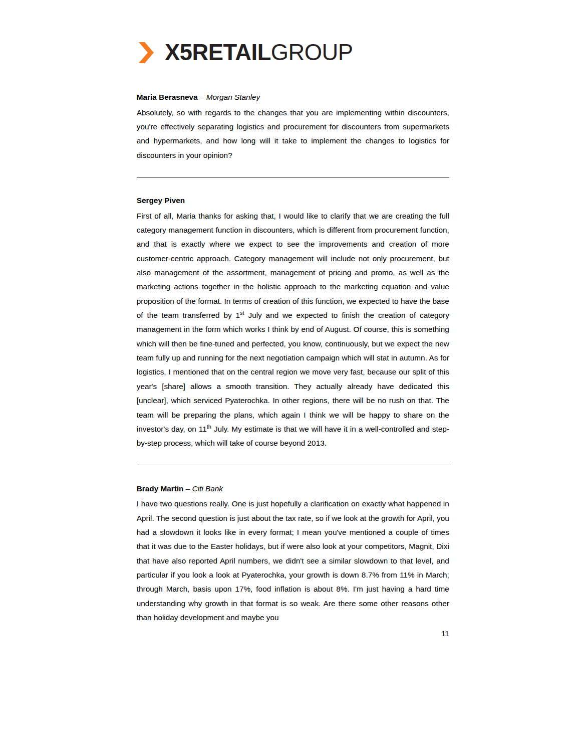X5 RETAIL GROUP
Maria Berasneva – Morgan Stanley
Absolutely, so with regards to the changes that you are implementing within discounters, you're effectively separating logistics and procurement for discounters from supermarkets and hypermarkets, and how long will it take to implement the changes to logistics for discounters in your opinion?
Sergey Piven
First of all, Maria thanks for asking that, I would like to clarify that we are creating the full category management function in discounters, which is different from procurement function, and that is exactly where we expect to see the improvements and creation of more customer-centric approach. Category management will include not only procurement, but also management of the assortment, management of pricing and promo, as well as the marketing actions together in the holistic approach to the marketing equation and value proposition of the format. In terms of creation of this function, we expected to have the base of the team transferred by 1st July and we expected to finish the creation of category management in the form which works I think by end of August. Of course, this is something which will then be fine-tuned and perfected, you know, continuously, but we expect the new team fully up and running for the next negotiation campaign which will stat in autumn. As for logistics, I mentioned that on the central region we move very fast, because our split of this year's [share] allows a smooth transition. They actually already have dedicated this [unclear], which serviced Pyaterochka. In other regions, there will be no rush on that. The team will be preparing the plans, which again I think we will be happy to share on the investor's day, on 11th July. My estimate is that we will have it in a well-controlled and step-by-step process, which will take of course beyond 2013.
Brady Martin – Citi Bank
I have two questions really. One is just hopefully a clarification on exactly what happened in April. The second question is just about the tax rate, so if we look at the growth for April, you had a slowdown it looks like in every format; I mean you've mentioned a couple of times that it was due to the Easter holidays, but if were also look at your competitors, Magnit, Dixi that have also reported April numbers, we didn't see a similar slowdown to that level, and particular if you look a look at Pyaterochka, your growth is down 8.7% from 11% in March; through March, basis upon 17%, food inflation is about 8%. I'm just having a hard time understanding why growth in that format is so weak. Are there some other reasons other than holiday development and maybe you
11